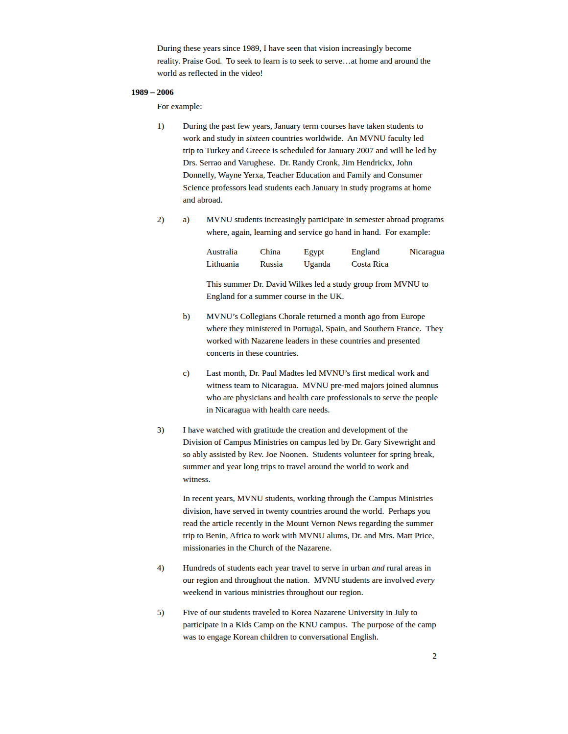During these years since 1989, I have seen that vision increasingly become reality. Praise God. To seek to learn is to seek to serve…at home and around the world as reflected in the video!
1989 – 2006
For example:
1)
During the past few years, January term courses have taken students to work and study in sixteen countries worldwide. An MVNU faculty led trip to Turkey and Greece is scheduled for January 2007 and will be led by Drs. Serrao and Varughese. Dr. Randy Cronk, Jim Hendrickx, John Donnelly, Wayne Yerxa, Teacher Education and Family and Consumer Science professors lead students each January in study programs at home and abroad.
2)
a)
MVNU students increasingly participate in semester abroad programs where, again, learning and service go hand in hand. For example:
| Australia | China | Egypt | England | Nicaragua |
| Lithuania | Russia | Uganda | Costa Rica | |
This summer Dr. David Wilkes led a study group from MVNU to England for a summer course in the UK.
b)
MVNU’s Collegians Chorale returned a month ago from Europe where they ministered in Portugal, Spain, and Southern France. They worked with Nazarene leaders in these countries and presented concerts in these countries.
c)
Last month, Dr. Paul Madtes led MVNU’s first medical work and witness team to Nicaragua. MVNU pre-med majors joined alumnus who are physicians and health care professionals to serve the people in Nicaragua with health care needs.
3)
I have watched with gratitude the creation and development of the Division of Campus Ministries on campus led by Dr. Gary Sivewright and so ably assisted by Rev. Joe Noonen. Students volunteer for spring break, summer and year long trips to travel around the world to work and witness.
In recent years, MVNU students, working through the Campus Ministries division, have served in twenty countries around the world. Perhaps you read the article recently in the Mount Vernon News regarding the summer trip to Benin, Africa to work with MVNU alums, Dr. and Mrs. Matt Price, missionaries in the Church of the Nazarene.
4)
Hundreds of students each year travel to serve in urban and rural areas in our region and throughout the nation. MVNU students are involved every weekend in various ministries throughout our region.
5)
Five of our students traveled to Korea Nazarene University in July to participate in a Kids Camp on the KNU campus. The purpose of the camp was to engage Korean children to conversational English.
2